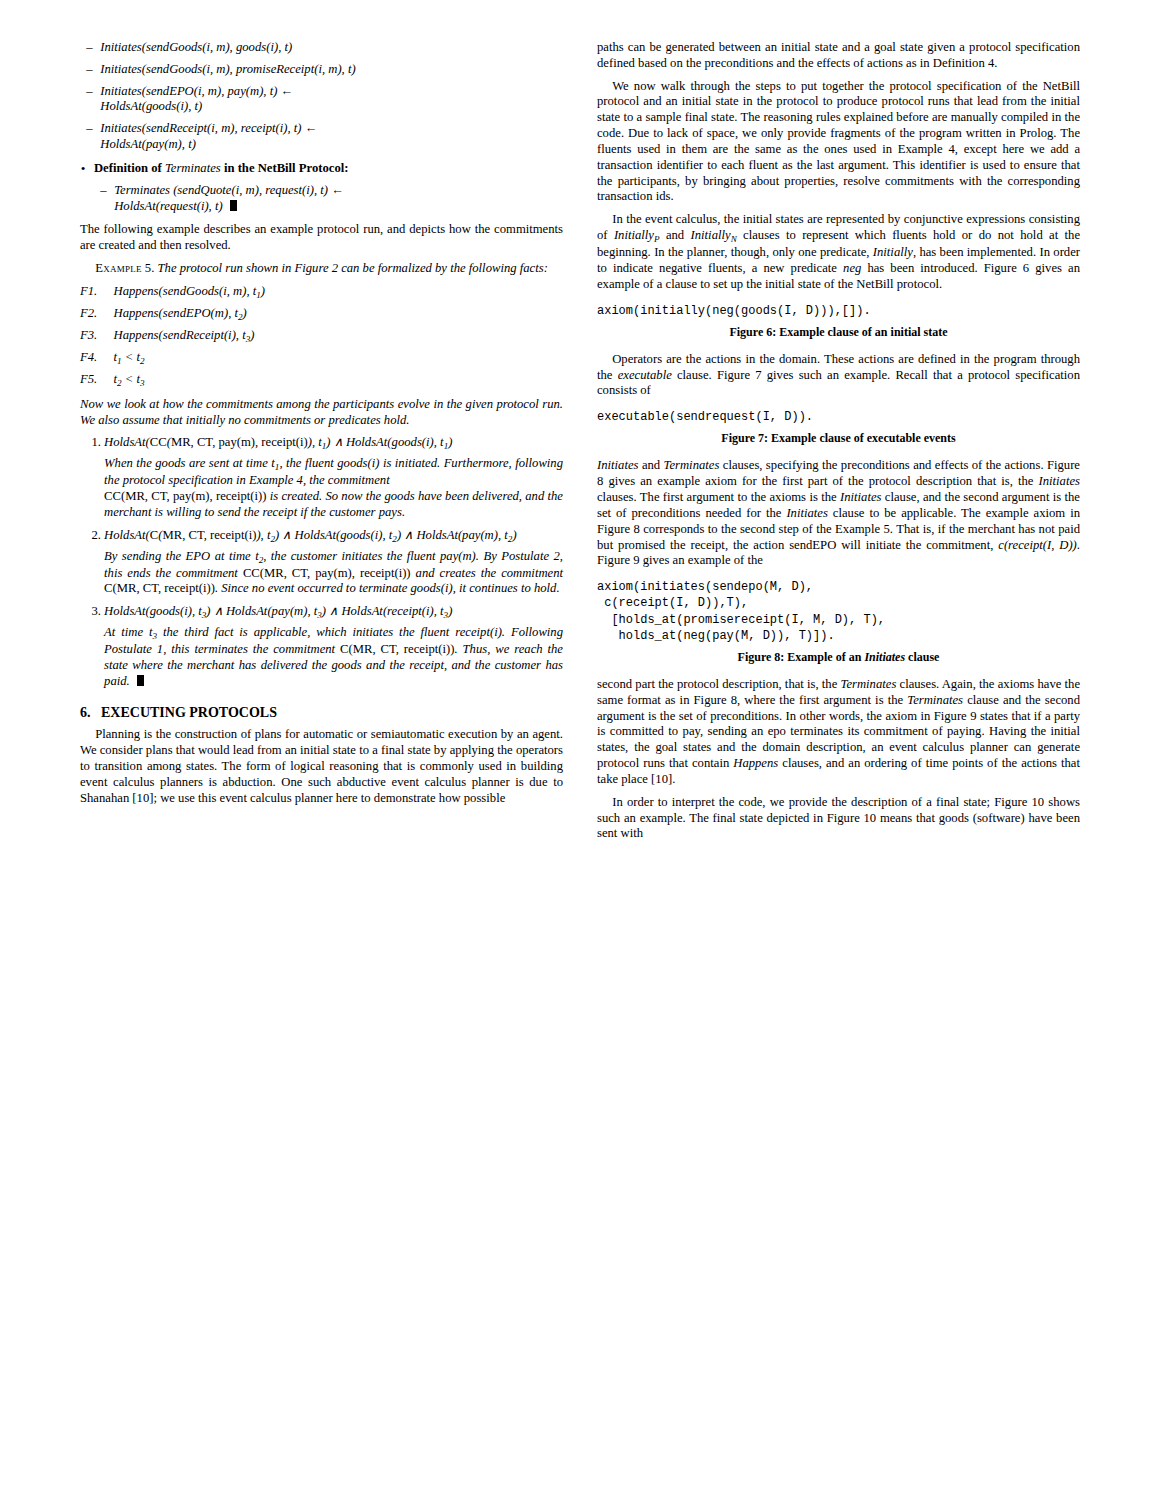Initiates(sendGoods(i, m), goods(i), t)
Initiates(sendGoods(i, m), promiseReceipt(i, m), t)
Initiates(sendEPO(i, m), pay(m), t) ←
HoldsAt(goods(i), t)
Initiates(sendReceipt(i, m), receipt(i), t) ←
HoldsAt(pay(m), t)
Definition of Terminates in the NetBill Protocol:
Terminates (sendQuote(i, m), request(i), t) ←
HoldsAt(request(i), t)
The following example describes an example protocol run, and depicts how the commitments are created and then resolved.
Example 5. The protocol run shown in Figure 2 can be formalized by the following facts:
F1. Happens(sendGoods(i, m), t1)
F2. Happens(sendEPO(m), t2)
F3. Happens(sendReceipt(i), t3)
F4. t1 < t2
F5. t2 < t3
Now we look at how the commitments among the participants evolve in the given protocol run. We also assume that initially no commitments or predicates hold.
HoldsAt(CC(MR, CT, pay(m), receipt(i)), t1) ∧ HoldsAt(goods(i), t1)
When the goods are sent at time t1, the fluent goods(i) is initiated. Furthermore, following the protocol specification in Example 4, the commitment
CC(MR, CT, pay(m), receipt(i)) is created. So now the goods have been delivered, and the merchant is willing to send the receipt if the customer pays.
HoldsAt(C(MR, CT, receipt(i)), t2) ∧ HoldsAt(goods(i), t2) ∧ HoldsAt(pay(m), t2)
By sending the EPO at time t2, the customer initiates the fluent pay(m). By Postulate 2, this ends the commitment CC(MR, CT, pay(m), receipt(i)) and creates the commitment C(MR, CT, receipt(i)). Since no event occurred to terminate goods(i), it continues to hold.
HoldsAt(goods(i), t3) ∧ HoldsAt(pay(m), t3) ∧ HoldsAt(receipt(i), t3)
At time t3 the third fact is applicable, which initiates the fluent receipt(i). Following Postulate 1, this terminates the commitment C(MR, CT, receipt(i)). Thus, we reach the state where the merchant has delivered the goods and the receipt, and the customer has paid.
6. EXECUTING PROTOCOLS
Planning is the construction of plans for automatic or semiautomatic execution by an agent. We consider plans that would lead from an initial state to a final state by applying the operators to transition among states. The form of logical reasoning that is commonly used in building event calculus planners is abduction. One such abductive event calculus planner is due to Shanahan [10]; we use this event calculus planner here to demonstrate how possible
paths can be generated between an initial state and a goal state given a protocol specification defined based on the preconditions and the effects of actions as in Definition 4.
We now walk through the steps to put together the protocol specification of the NetBill protocol and an initial state in the protocol to produce protocol runs that lead from the initial state to a sample final state. The reasoning rules explained before are manually compiled in the code. Due to lack of space, we only provide fragments of the program written in Prolog. The fluents used in them are the same as the ones used in Example 4, except here we add a transaction identifier to each fluent as the last argument. This identifier is used to ensure that the participants, by bringing about properties, resolve commitments with the corresponding transaction ids.
In the event calculus, the initial states are represented by conjunctive expressions consisting of InitiallyP and InitiallyN clauses to represent which fluents hold or do not hold at the beginning. In the planner, though, only one predicate, Initially, has been implemented. In order to indicate negative fluents, a new predicate neg has been introduced. Figure 6 gives an example of a clause to set up the initial state of the NetBill protocol.
axiom(initially(neg(goods(I, D))),[]).
Figure 6: Example clause of an initial state
Operators are the actions in the domain. These actions are defined in the program through the executable clause. Figure 7 gives such an example. Recall that a protocol specification consists of
executable(sendrequest(I, D)).
Figure 7: Example clause of executable events
Initiates and Terminates clauses, specifying the preconditions and effects of the actions. Figure 8 gives an example axiom for the first part of the protocol description that is, the Initiates clauses. The first argument to the axioms is the Initiates clause, and the second argument is the set of preconditions needed for the Initiates clause to be applicable. The example axiom in Figure 8 corresponds to the second step of the Example 5. That is, if the merchant has not paid but promised the receipt, the action sendEPO will initiate the commitment, c(receipt(I, D)). Figure 9 gives an example of the
axiom(initiates(sendepo(M, D), c(receipt(I, D)),T), [holds_at(promisereceipt(I, M, D), T), holds_at(neg(pay(M, D)), T)]).
Figure 8: Example of an Initiates clause
second part the protocol description, that is, the Terminates clauses. Again, the axioms have the same format as in Figure 8, where the first argument is the Terminates clause and the second argument is the set of preconditions. In other words, the axiom in Figure 9 states that if a party is committed to pay, sending an epo terminates its commitment of paying. Having the initial states, the goal states and the domain description, an event calculus planner can generate protocol runs that contain Happens clauses, and an ordering of time points of the actions that take place [10].
In order to interpret the code, we provide the description of a final state; Figure 10 shows such an example. The final state depicted in Figure 10 means that goods (software) have been sent with